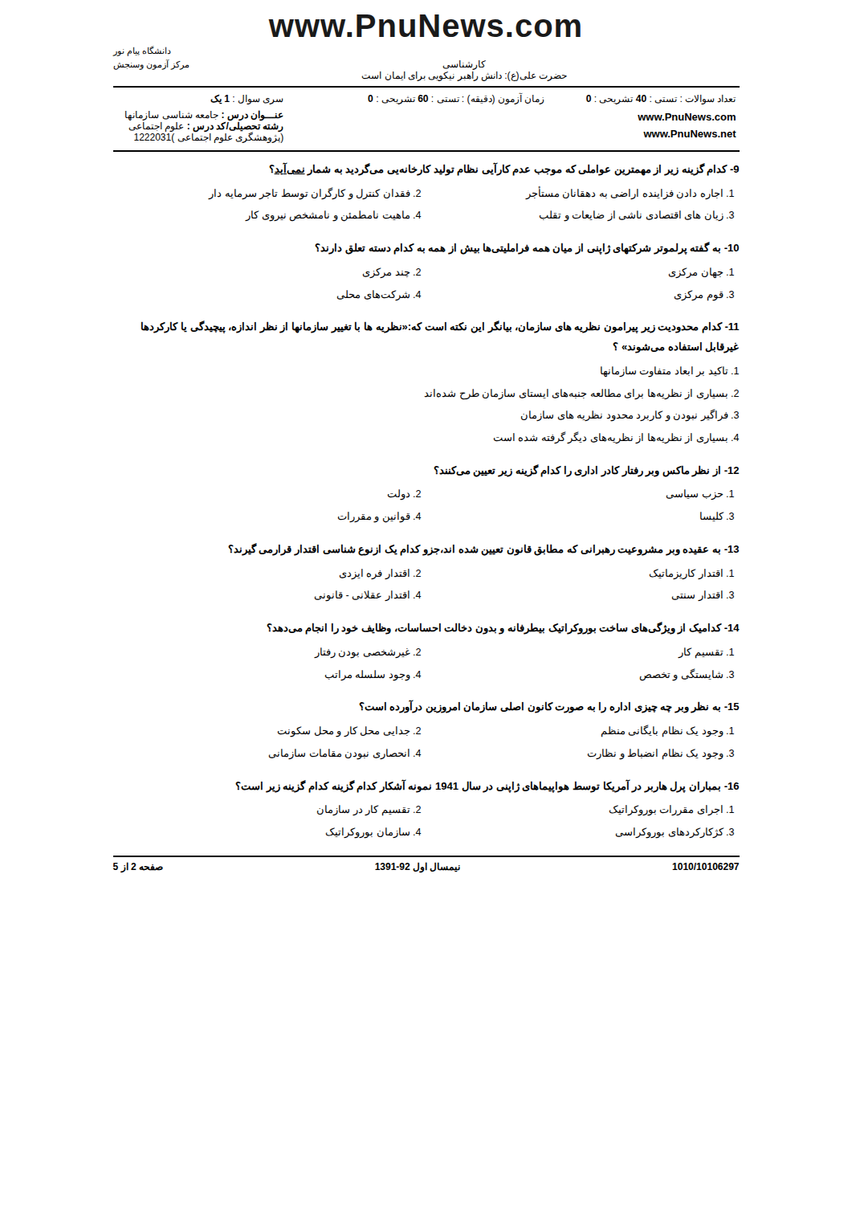www.PnuNews.com
کارشناسی
حضرت علی(ع): دانش راهبر نیکویی برای ایمان است
دانشگاه پیام نور
مرکز آزمون وسنجش
| تعداد سوالات : تستی : 40 تشریحی : 0 | زمان آزمون (دقیقه) : تستی : 60 تشریحی : 0 | سری سوال : 1 یک |
| www.PnuNews.com www.PnuNews.net | عنـــوان درس : جامعه شناسی سازمانها رشته تحصیلی/کد درس : علوم اجتماعی (پژوهشگری علوم اجتماعی )1222031 |
9- کدام گزینه زیر از مهمترین عواملی که موجب عدم کارآیی نظام تولید کارخانه‌یی می‌گردید به شمار نمی‌آید؟
| 1. اجاره دادن فزاینده اراضی به دهقانان مستأجر | 2. فقدان کنترل و کارگران توسط تاجر سرمایه دار |
| 3. زیان های اقتصادی ناشی از ضایعات و تقلب | 4. ماهیت نامطمئن و نامشخص نیروی کار |
10- به گفته پرلموتر شرکتهای ژاپنی از میان همه فرامليتی‌ها بیش از همه به کدام دسته تعلق دارند؟
| 1. جهان مرکزی | 2. چند مرکزی |
| 3. قوم مرکزی | 4. شرکت‌های محلی |
11- کدام محدودیت زیر پیرامون نظریه های سازمان، بیانگر این نکته است که:«نظریه ها با تغییر سازمانها از نظر اندازه، پیچیدگی یا کارکردها غیرقابل استفاده می‌شوند» ؟
1. تاکید بر ابعاد متفاوت سازمانها
2. بسیاری از نظریه‌ها برای مطالعه جنبه‌های ایستای سازمان طرح شده‌اند
3. فراگیر نبودن و کاربرد محدود نظریه های سازمان
4. بسیاری از نظریه‌ها از نظریه‌های دیگر گرفته شده است
12- از نظر ماکس وبر رفتار کادر اداری را کدام گزینه زیر تعیین می‌کنند؟
| 1. حزب سیاسی | 2. دولت |
| 3. کلیسا | 4. قوانین و مقررات |
13- به عقیده وبر مشروعیت رهبرانی که مطابق قانون تعیین شده اند،جزو کدام یک ازنوع شناسی اقتدار قرارمی گیرند؟
| 1. اقتدار کاریزماتیک | 2. اقتدار فره ایزدی |
| 3. اقتدار سنتی | 4. اقتدار عقلانی - قانونی |
14- کدامیک از ویژگی‌های ساخت بوروکراتیک بیطرفانه و بدون دخالت احساسات، وظایف خود را انجام می‌دهد؟
| 1. تقسیم کار | 2. غیرشخصی بودن رفتار |
| 3. شایستگی و تخصص | 4. وجود سلسله مراتب |
15- به نظر وبر چه چیزی اداره را به صورت کانون اصلی سازمان امروزین درآورده است؟
| 1. وجود یک نظام بایگانی منظم | 2. جدایی محل کار و محل سکونت |
| 3. وجود یک نظام انضباط و نظارت | 4. انحصاری نبودن مقامات سازمانی |
16- بمباران پرل هاربر در آمریکا توسط هواپیماهای ژاپنی در سال 1941 نمونه آشکار کدام گزینه کدام گزینه زیر است؟
| 1. اجرای مقررات بوروکراتیک | 2. تقسیم کار در سازمان |
| 3. کژکارکردهای بوروکراسی | 4. سازمان بوروکراتیک |
1010/10106297
نیمسال اول 92-1391
صفحه 2 از 5